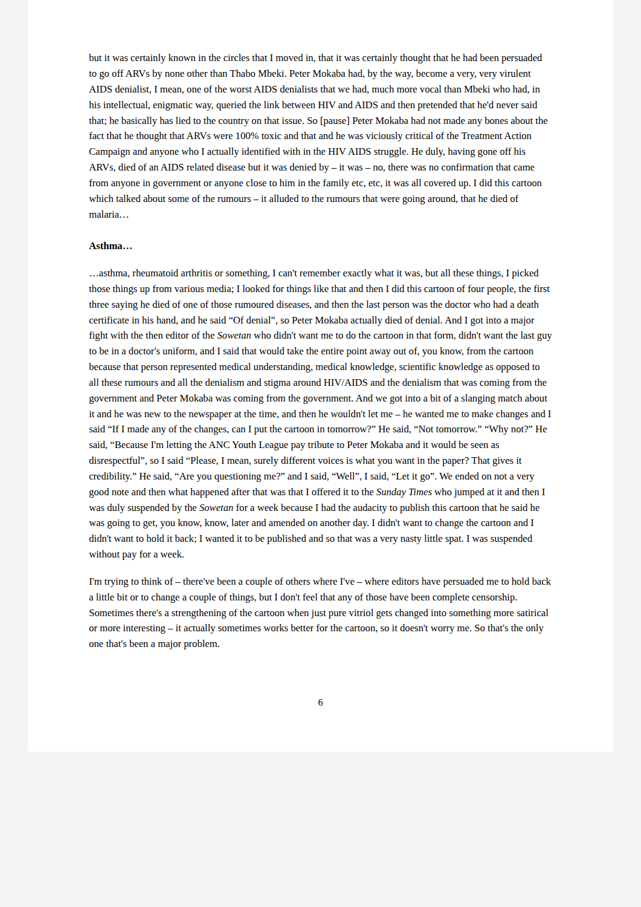but it was certainly known in the circles that I moved in, that it was certainly thought that he had been persuaded to go off ARVs by none other than Thabo Mbeki. Peter Mokaba had, by the way, become a very, very virulent AIDS denialist, I mean, one of the worst AIDS denialists that we had, much more vocal than Mbeki who had, in his intellectual, enigmatic way, queried the link between HIV and AIDS and then pretended that he'd never said that; he basically has lied to the country on that issue. So [pause] Peter Mokaba had not made any bones about the fact that he thought that ARVs were 100% toxic and that and he was viciously critical of the Treatment Action Campaign and anyone who I actually identified with in the HIV AIDS struggle. He duly, having gone off his ARVs, died of an AIDS related disease but it was denied by – it was – no, there was no confirmation that came from anyone in government or anyone close to him in the family etc, etc, it was all covered up. I did this cartoon which talked about some of the rumours – it alluded to the rumours that were going around, that he died of malaria…
Asthma…
…asthma, rheumatoid arthritis or something, I can't remember exactly what it was, but all these things, I picked those things up from various media; I looked for things like that and then I did this cartoon of four people, the first three saying he died of one of those rumoured diseases, and then the last person was the doctor who had a death certificate in his hand, and he said “Of denial”, so Peter Mokaba actually died of denial. And I got into a major fight with the then editor of the Sowetan who didn't want me to do the cartoon in that form, didn't want the last guy to be in a doctor's uniform, and I said that would take the entire point away out of, you know, from the cartoon because that person represented medical understanding, medical knowledge, scientific knowledge as opposed to all these rumours and all the denialism and stigma around HIV/AIDS and the denialism that was coming from the government and Peter Mokaba was coming from the government. And we got into a bit of a slanging match about it and he was new to the newspaper at the time, and then he wouldn't let me – he wanted me to make changes and I said “If I made any of the changes, can I put the cartoon in tomorrow?” He said, “Not tomorrow.” “Why not?” He said, “Because I'm letting the ANC Youth League pay tribute to Peter Mokaba and it would be seen as disrespectful”, so I said “Please, I mean, surely different voices is what you want in the paper? That gives it credibility.” He said, “Are you questioning me?” and I said, “Well”, I said, “Let it go”. We ended on not a very good note and then what happened after that was that I offered it to the Sunday Times who jumped at it and then I was duly suspended by the Sowetan for a week because I had the audacity to publish this cartoon that he said he was going to get, you know, know, later and amended on another day. I didn't want to change the cartoon and I didn't want to hold it back; I wanted it to be published and so that was a very nasty little spat. I was suspended without pay for a week.
I'm trying to think of – there've been a couple of others where I've – where editors have persuaded me to hold back a little bit or to change a couple of things, but I don't feel that any of those have been complete censorship. Sometimes there's a strengthening of the cartoon when just pure vitriol gets changed into something more satirical or more interesting – it actually sometimes works better for the cartoon, so it doesn't worry me. So that's the only one that's been a major problem.
6